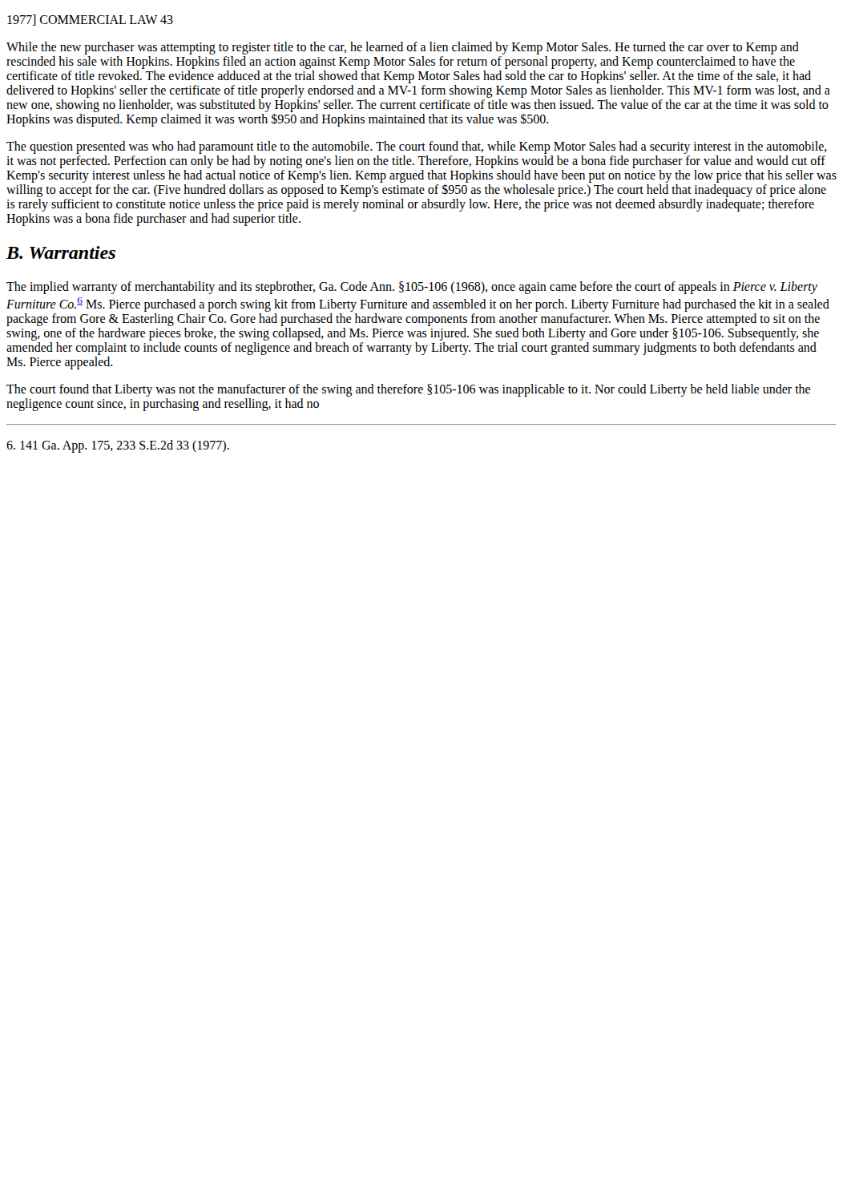1977] COMMERCIAL LAW 43
While the new purchaser was attempting to register title to the car, he learned of a lien claimed by Kemp Motor Sales. He turned the car over to Kemp and rescinded his sale with Hopkins. Hopkins filed an action against Kemp Motor Sales for return of personal property, and Kemp counterclaimed to have the certificate of title revoked. The evidence adduced at the trial showed that Kemp Motor Sales had sold the car to Hopkins' seller. At the time of the sale, it had delivered to Hopkins' seller the certificate of title properly endorsed and a MV-1 form showing Kemp Motor Sales as lienholder. This MV-1 form was lost, and a new one, showing no lienholder, was substituted by Hopkins' seller. The current certificate of title was then issued. The value of the car at the time it was sold to Hopkins was disputed. Kemp claimed it was worth $950 and Hopkins maintained that its value was $500.
The question presented was who had paramount title to the automobile. The court found that, while Kemp Motor Sales had a security interest in the automobile, it was not perfected. Perfection can only be had by noting one's lien on the title. Therefore, Hopkins would be a bona fide purchaser for value and would cut off Kemp's security interest unless he had actual notice of Kemp's lien. Kemp argued that Hopkins should have been put on notice by the low price that his seller was willing to accept for the car. (Five hundred dollars as opposed to Kemp's estimate of $950 as the wholesale price.) The court held that inadequacy of price alone is rarely sufficient to constitute notice unless the price paid is merely nominal or absurdly low. Here, the price was not deemed absurdly inadequate; therefore Hopkins was a bona fide purchaser and had superior title.
B. Warranties
The implied warranty of merchantability and its stepbrother, Ga. Code Ann. §105-106 (1968), once again came before the court of appeals in Pierce v. Liberty Furniture Co.6 Ms. Pierce purchased a porch swing kit from Liberty Furniture and assembled it on her porch. Liberty Furniture had purchased the kit in a sealed package from Gore & Easterling Chair Co. Gore had purchased the hardware components from another manufacturer. When Ms. Pierce attempted to sit on the swing, one of the hardware pieces broke, the swing collapsed, and Ms. Pierce was injured. She sued both Liberty and Gore under §105-106. Subsequently, she amended her complaint to include counts of negligence and breach of warranty by Liberty. The trial court granted summary judgments to both defendants and Ms. Pierce appealed.
The court found that Liberty was not the manufacturer of the swing and therefore §105-106 was inapplicable to it. Nor could Liberty be held liable under the negligence count since, in purchasing and reselling, it had no
6. 141 Ga. App. 175, 233 S.E.2d 33 (1977).